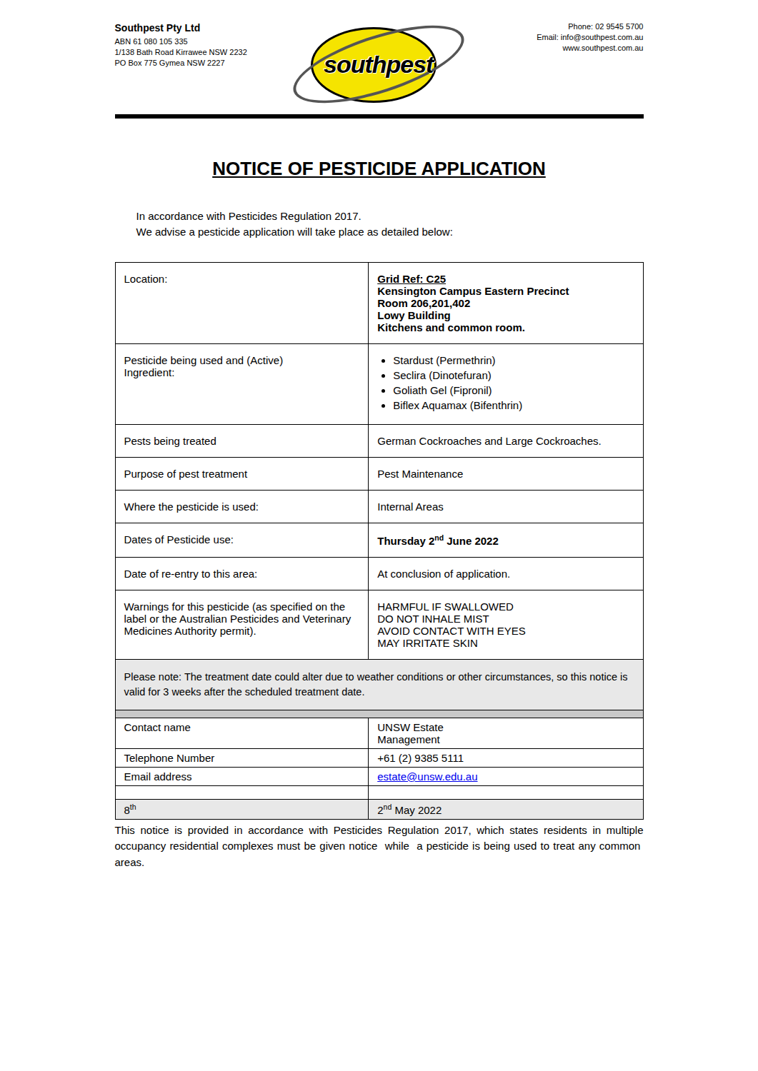Southpest Pty Ltd
ABN 61 080 105 335
1/138 Bath Road Kirrawee NSW 2232
PO Box 775 Gymea NSW 2227
southpest
Phone: 02 9545 5700
Email: info@southpest.com.au
www.southpest.com.au
NOTICE OF PESTICIDE APPLICATION
In accordance with Pesticides Regulation 2017.
We advise a pesticide application will take place as detailed below:
| Location: | Grid Ref: C25 Kensington Campus Eastern Precinct Room 206,201,402 Lowy Building Kitchens and common room. |
| Pesticide being used and (Active) Ingredient: | Stardust (Permethrin) Seclira (Dinotefuran) Goliath Gel (Fipronil) Biflex Aquamax (Bifenthrin) |
| Pests being treated | German Cockroaches and Large Cockroaches. |
| Purpose of pest treatment | Pest Maintenance |
| Where the pesticide is used: | Internal Areas |
| Dates of Pesticide use: | Thursday 2 nd June 2022 |
| Date of re-entry to this area: | At conclusion of application. |
| Warnings for this pesticide (as specified on the label or the Australian Pesticides and Veterinary Medicines Authority permit). | HARMFUL IF SWALLOWED DO NOT INHALE MIST AVOID CONTACT WITH EYES MAY IRRITATE SKIN |
| Please note: The treatment date could alter due to weather conditions or other circumstances, so this notice is valid for 3 weeks after the scheduled treatment date. |
| Contact name | UNSW Estate Management |
| Telephone Number | +61 (2) 9385 5111 |
| Email address | estate@unsw.edu.au |
| 8 th | 2 nd May 2022 |
This notice is provided in accordance with Pesticides Regulation 2017, which states residents in multiple occupancy residential complexes must be given notice while a pesticide is being used to treat any common areas.